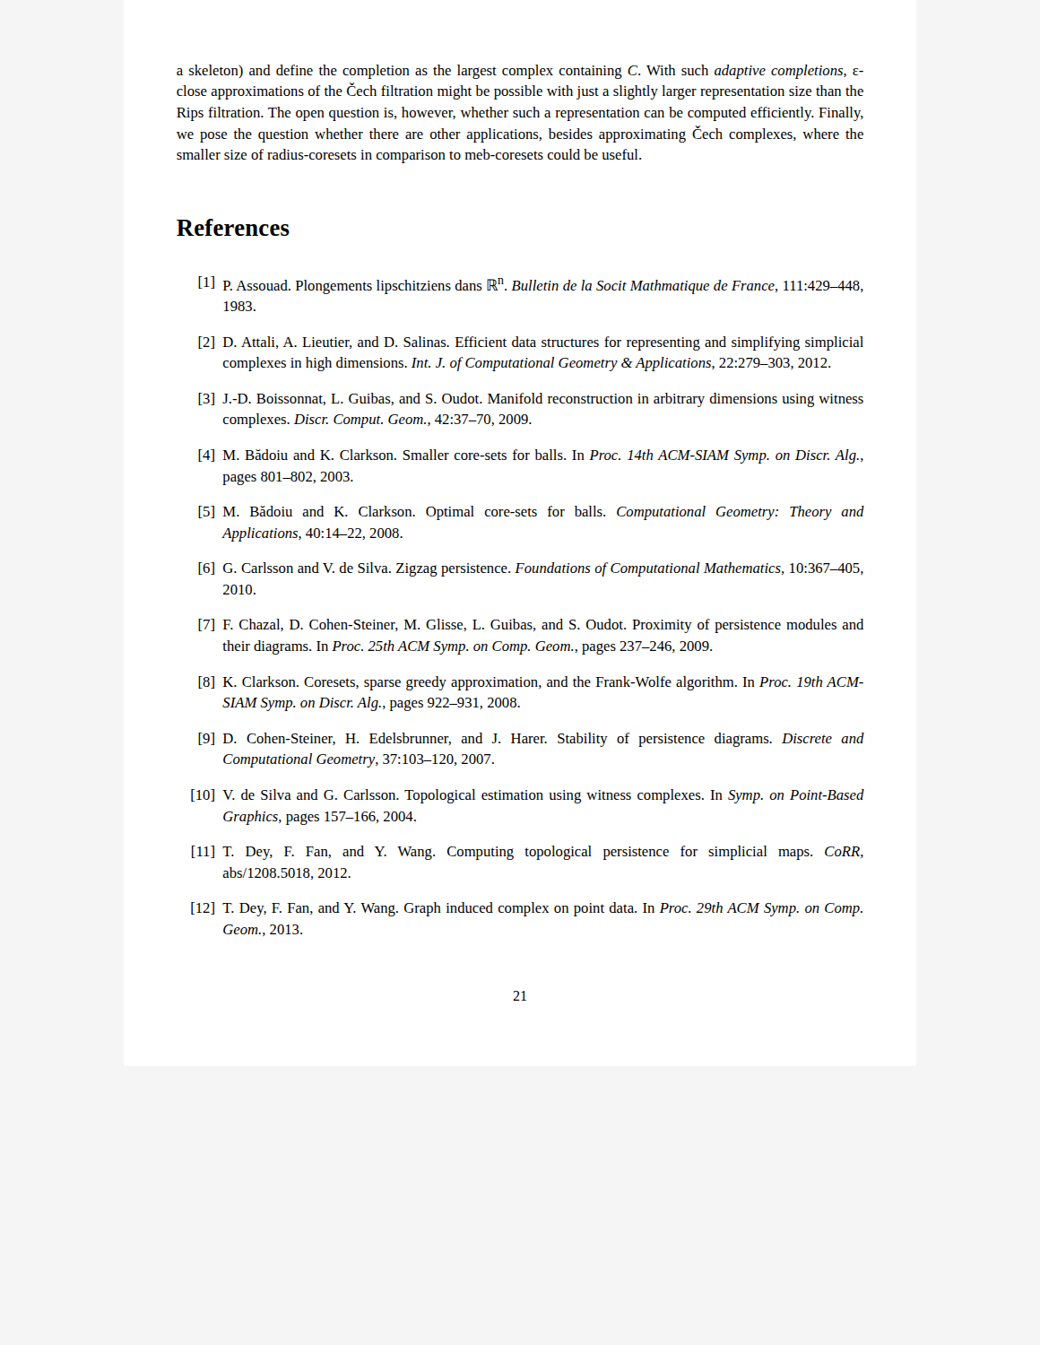a skeleton) and define the completion as the largest complex containing C. With such adaptive completions, ε-close approximations of the Čech filtration might be possible with just a slightly larger representation size than the Rips filtration. The open question is, however, whether such a representation can be computed efficiently. Finally, we pose the question whether there are other applications, besides approximating Čech complexes, where the smaller size of radius-coresets in comparison to meb-coresets could be useful.
References
[1] P. Assouad. Plongements lipschitziens dans ℝn. Bulletin de la Socit Mathmatique de France, 111:429–448, 1983.
[2] D. Attali, A. Lieutier, and D. Salinas. Efficient data structures for representing and simplifying simplicial complexes in high dimensions. Int. J. of Computational Geometry & Applications, 22:279–303, 2012.
[3] J.-D. Boissonnat, L. Guibas, and S. Oudot. Manifold reconstruction in arbitrary dimensions using witness complexes. Discr. Comput. Geom., 42:37–70, 2009.
[4] M. Bădoiu and K. Clarkson. Smaller core-sets for balls. In Proc. 14th ACM-SIAM Symp. on Discr. Alg., pages 801–802, 2003.
[5] M. Bădoiu and K. Clarkson. Optimal core-sets for balls. Computational Geometry: Theory and Applications, 40:14–22, 2008.
[6] G. Carlsson and V. de Silva. Zigzag persistence. Foundations of Computational Mathematics, 10:367–405, 2010.
[7] F. Chazal, D. Cohen-Steiner, M. Glisse, L. Guibas, and S. Oudot. Proximity of persistence modules and their diagrams. In Proc. 25th ACM Symp. on Comp. Geom., pages 237–246, 2009.
[8] K. Clarkson. Coresets, sparse greedy approximation, and the Frank-Wolfe algorithm. In Proc. 19th ACM-SIAM Symp. on Discr. Alg., pages 922–931, 2008.
[9] D. Cohen-Steiner, H. Edelsbrunner, and J. Harer. Stability of persistence diagrams. Discrete and Computational Geometry, 37:103–120, 2007.
[10] V. de Silva and G. Carlsson. Topological estimation using witness complexes. In Symp. on Point-Based Graphics, pages 157–166, 2004.
[11] T. Dey, F. Fan, and Y. Wang. Computing topological persistence for simplicial maps. CoRR, abs/1208.5018, 2012.
[12] T. Dey, F. Fan, and Y. Wang. Graph induced complex on point data. In Proc. 29th ACM Symp. on Comp. Geom., 2013.
21